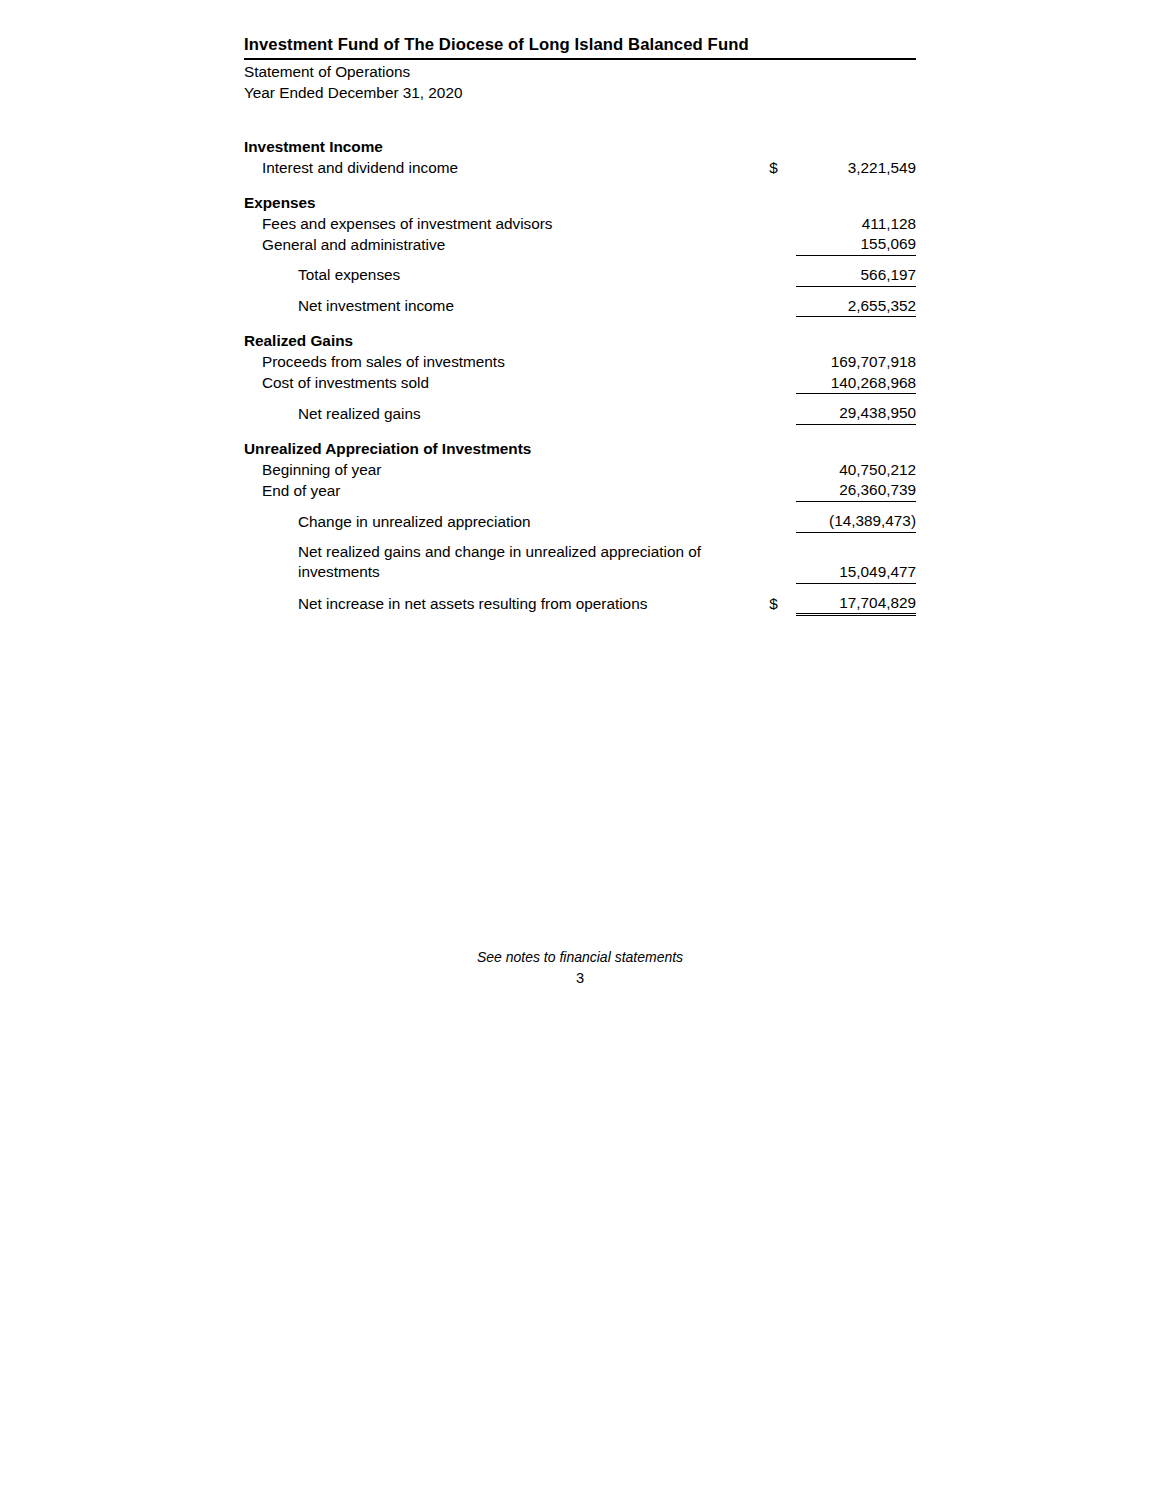Investment Fund of The Diocese of Long Island Balanced Fund
Statement of Operations
Year Ended December 31, 2020
| Investment Income | | |
| Interest and dividend income | $ | 3,221,549 |
| Expenses | | |
| Fees and expenses of investment advisors | | 411,128 |
| General and administrative | | 155,069 |
| Total expenses | | 566,197 |
| Net investment income | | 2,655,352 |
| Realized Gains | | |
| Proceeds from sales of investments | | 169,707,918 |
| Cost of investments sold | | 140,268,968 |
| Net realized gains | | 29,438,950 |
| Unrealized Appreciation of Investments | | |
| Beginning of year | | 40,750,212 |
| End of year | | 26,360,739 |
| Change in unrealized appreciation | | (14,389,473) |
| Net realized gains and change in unrealized appreciation of investments | | 15,049,477 |
| Net increase in net assets resulting from operations | $ | 17,704,829 |
See notes to financial statements
3